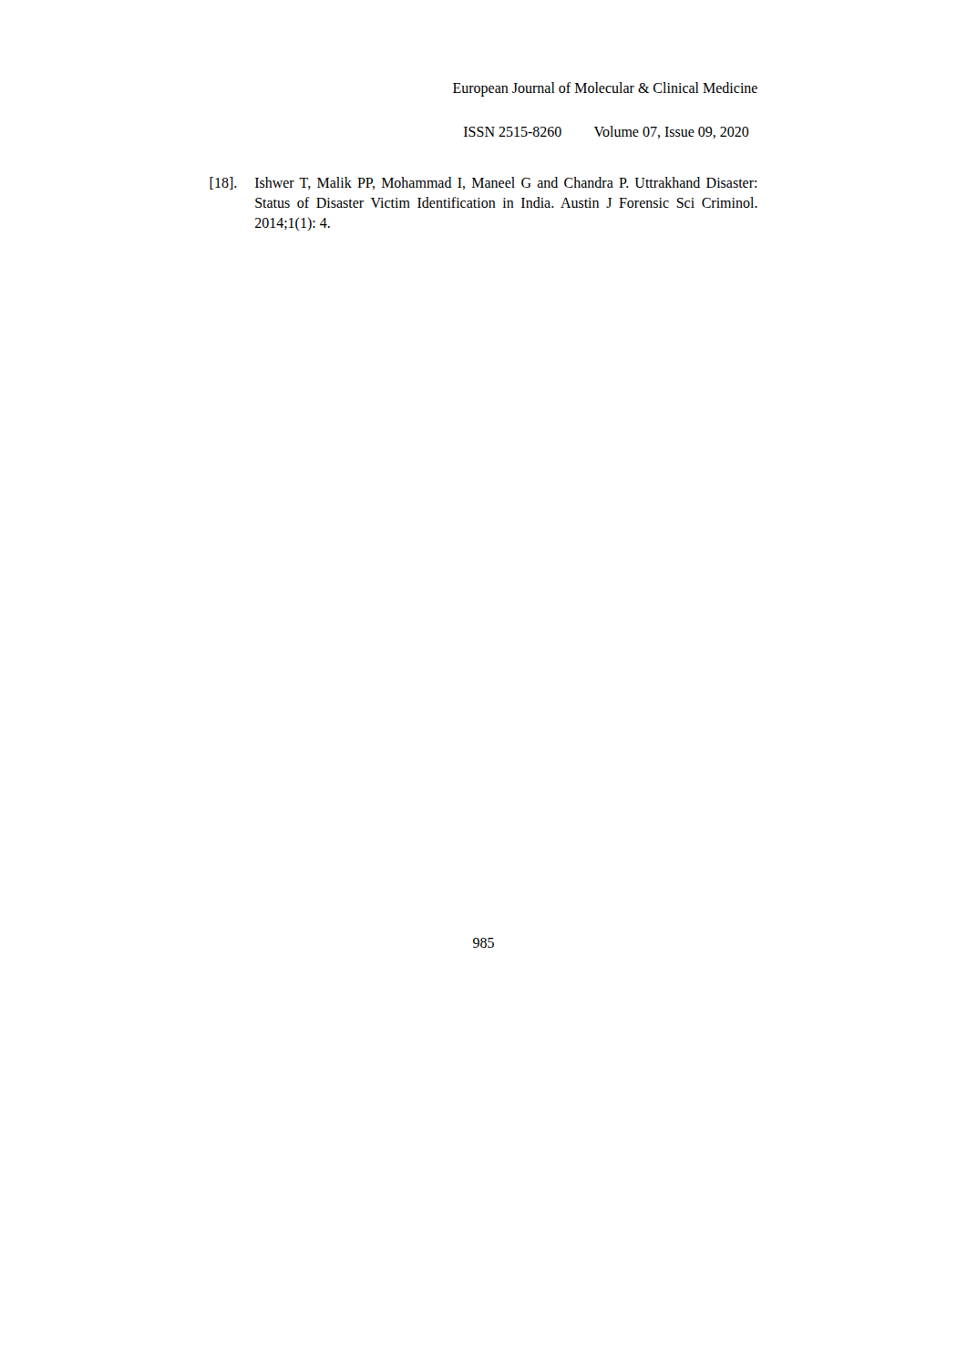European Journal of Molecular & Clinical Medicine
ISSN 2515-8260 Volume 07, Issue 09, 2020
[18]. Ishwer T, Malik PP, Mohammad I, Maneel G and Chandra P. Uttrakhand Disaster: Status of Disaster Victim Identification in India. Austin J Forensic Sci Criminol. 2014;1(1): 4.
985